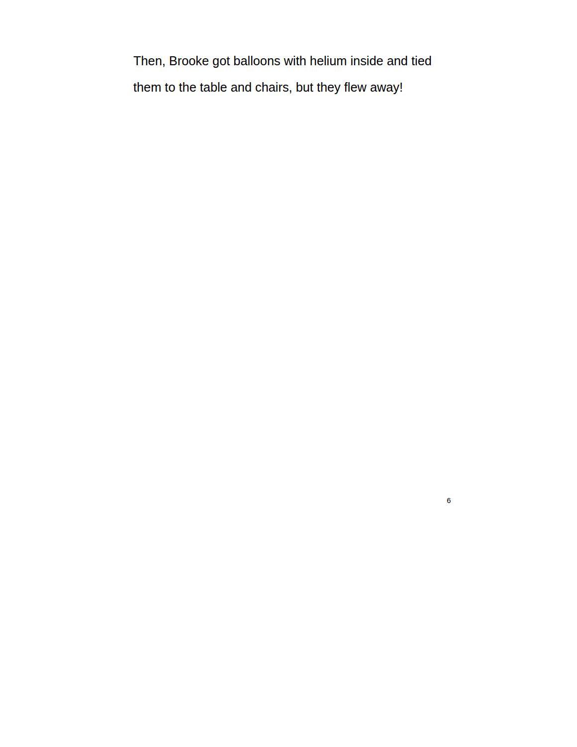Then, Brooke got balloons with helium inside and tied them to the table and chairs, but they flew away!
6